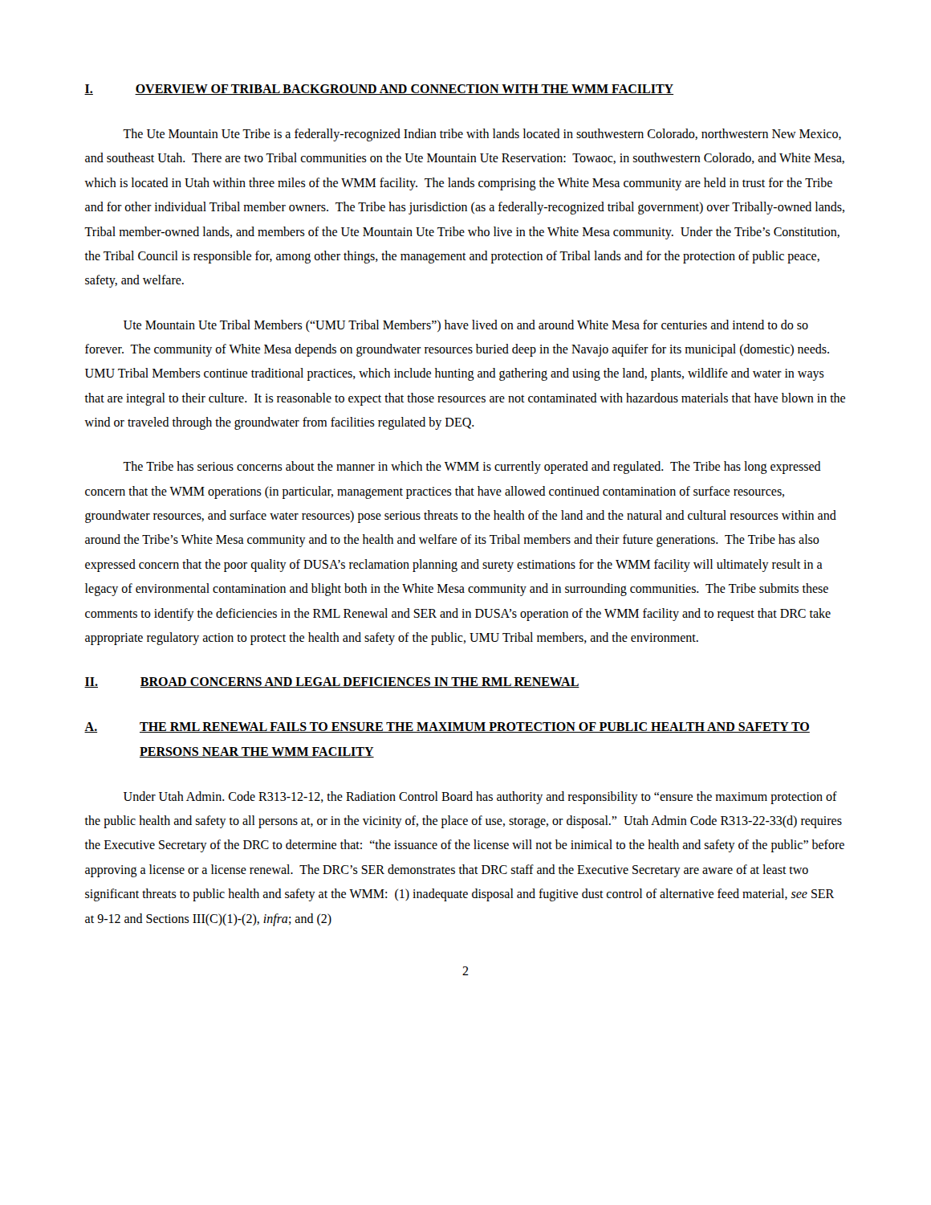I. OVERVIEW OF TRIBAL BACKGROUND AND CONNECTION WITH THE WMM FACILITY
The Ute Mountain Ute Tribe is a federally-recognized Indian tribe with lands located in southwestern Colorado, northwestern New Mexico, and southeast Utah. There are two Tribal communities on the Ute Mountain Ute Reservation: Towaoc, in southwestern Colorado, and White Mesa, which is located in Utah within three miles of the WMM facility. The lands comprising the White Mesa community are held in trust for the Tribe and for other individual Tribal member owners. The Tribe has jurisdiction (as a federally-recognized tribal government) over Tribally-owned lands, Tribal member-owned lands, and members of the Ute Mountain Ute Tribe who live in the White Mesa community. Under the Tribe’s Constitution, the Tribal Council is responsible for, among other things, the management and protection of Tribal lands and for the protection of public peace, safety, and welfare.
Ute Mountain Ute Tribal Members (“UMU Tribal Members”) have lived on and around White Mesa for centuries and intend to do so forever. The community of White Mesa depends on groundwater resources buried deep in the Navajo aquifer for its municipal (domestic) needs. UMU Tribal Members continue traditional practices, which include hunting and gathering and using the land, plants, wildlife and water in ways that are integral to their culture. It is reasonable to expect that those resources are not contaminated with hazardous materials that have blown in the wind or traveled through the groundwater from facilities regulated by DEQ.
The Tribe has serious concerns about the manner in which the WMM is currently operated and regulated. The Tribe has long expressed concern that the WMM operations (in particular, management practices that have allowed continued contamination of surface resources, groundwater resources, and surface water resources) pose serious threats to the health of the land and the natural and cultural resources within and around the Tribe’s White Mesa community and to the health and welfare of its Tribal members and their future generations. The Tribe has also expressed concern that the poor quality of DUSA’s reclamation planning and surety estimations for the WMM facility will ultimately result in a legacy of environmental contamination and blight both in the White Mesa community and in surrounding communities. The Tribe submits these comments to identify the deficiencies in the RML Renewal and SER and in DUSA’s operation of the WMM facility and to request that DRC take appropriate regulatory action to protect the health and safety of the public, UMU Tribal members, and the environment.
II. BROAD CONCERNS AND LEGAL DEFICIENCES IN THE RML RENEWAL
A. THE RML RENEWAL FAILS TO ENSURE THE MAXIMUM PROTECTION OF PUBLIC HEALTH AND SAFETY TO PERSONS NEAR THE WMM FACILITY
Under Utah Admin. Code R313-12-12, the Radiation Control Board has authority and responsibility to “ensure the maximum protection of the public health and safety to all persons at, or in the vicinity of, the place of use, storage, or disposal.” Utah Admin Code R313-22-33(d) requires the Executive Secretary of the DRC to determine that: “the issuance of the license will not be inimical to the health and safety of the public” before approving a license or a license renewal. The DRC’s SER demonstrates that DRC staff and the Executive Secretary are aware of at least two significant threats to public health and safety at the WMM: (1) inadequate disposal and fugitive dust control of alternative feed material, see SER at 9-12 and Sections III(C)(1)-(2), infra; and (2)
2